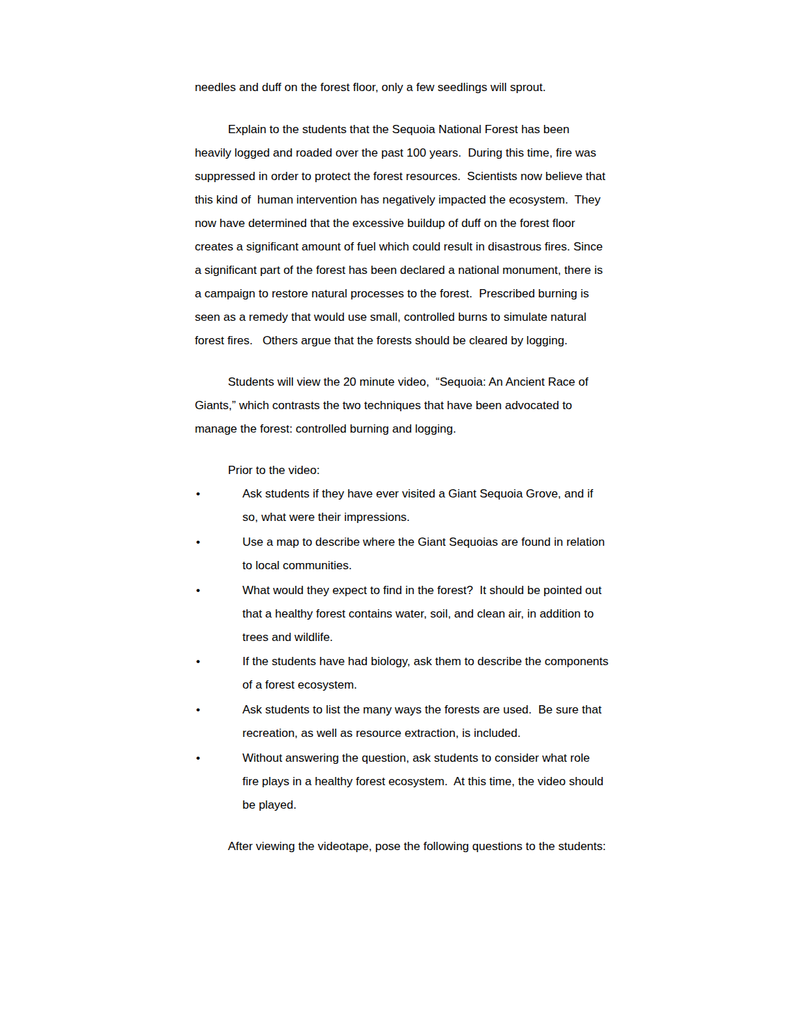needles and duff on the forest floor, only a few seedlings will sprout.
Explain to the students that the Sequoia National Forest has been heavily logged and roaded over the past 100 years. During this time, fire was suppressed in order to protect the forest resources. Scientists now believe that this kind of human intervention has negatively impacted the ecosystem. They now have determined that the excessive buildup of duff on the forest floor creates a significant amount of fuel which could result in disastrous fires. Since a significant part of the forest has been declared a national monument, there is a campaign to restore natural processes to the forest. Prescribed burning is seen as a remedy that would use small, controlled burns to simulate natural forest fires. Others argue that the forests should be cleared by logging.
Students will view the 20 minute video, “Sequoia: An Ancient Race of Giants,” which contrasts the two techniques that have been advocated to manage the forest: controlled burning and logging.
Prior to the video:
Ask students if they have ever visited a Giant Sequoia Grove, and if so, what were their impressions.
Use a map to describe where the Giant Sequoias are found in relation to local communities.
What would they expect to find in the forest? It should be pointed out that a healthy forest contains water, soil, and clean air, in addition to trees and wildlife.
If the students have had biology, ask them to describe the components of a forest ecosystem.
Ask students to list the many ways the forests are used. Be sure that recreation, as well as resource extraction, is included.
Without answering the question, ask students to consider what role fire plays in a healthy forest ecosystem. At this time, the video should be played.
After viewing the videotape, pose the following questions to the students: